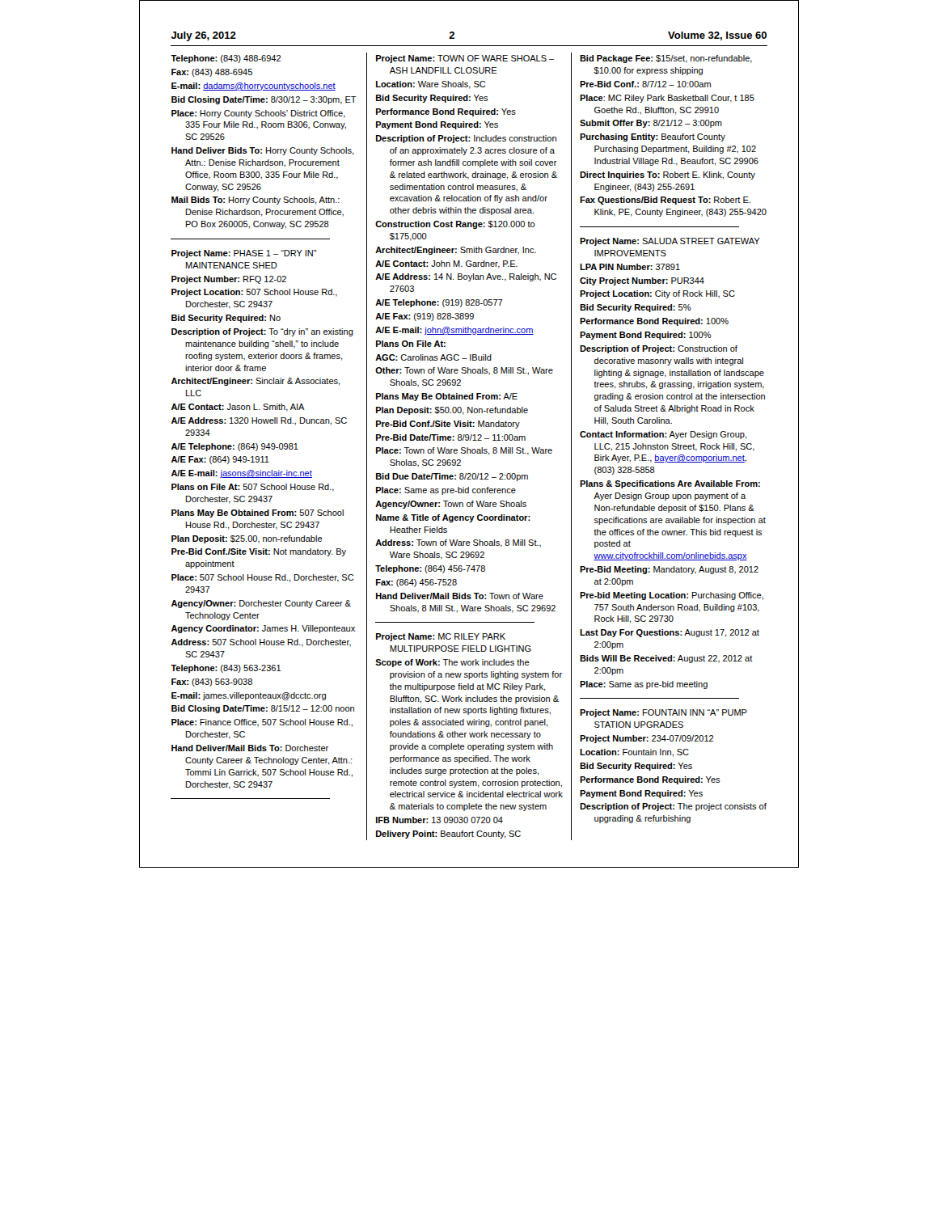July 26, 2012 2 Volume 32, Issue 60
Telephone: (843) 488-6942
Fax: (843) 488-6945
E-mail: dadams@horrycountyschools.net
Bid Closing Date/Time: 8/30/12 – 3:30pm, ET
Place: Horry County Schools’ District Office, 335 Four Mile Rd., Room B306, Conway, SC 29526
Hand Deliver Bids To: Horry County Schools, Attn.: Denise Richardson, Procurement Office, Room B300, 335 Four Mile Rd., Conway, SC 29526
Mail Bids To: Horry County Schools, Attn.: Denise Richardson, Procurement Office, PO Box 260005, Conway, SC 29528
Project Name: PHASE 1 – “DRY IN” MAINTENANCE SHED
Project Number: RFQ 12-02
Project Location: 507 School House Rd., Dorchester, SC 29437
Bid Security Required: No
Description of Project: To “dry in” an existing maintenance building “shell,” to include roofing system, exterior doors & frames, interior door & frame
Architect/Engineer: Sinclair & Associates, LLC
A/E Contact: Jason L. Smith, AIA
A/E Address: 1320 Howell Rd., Duncan, SC 29334
A/E Telephone: (864) 949-0981
A/E Fax: (864) 949-1911
A/E E-mail: jasons@sinclair-inc.net
Plans on File At: 507 School House Rd., Dorchester, SC 29437
Plans May Be Obtained From: 507 School House Rd., Dorchester, SC 29437
Plan Deposit: $25.00, non-refundable
Pre-Bid Conf./Site Visit: Not mandatory. By appointment
Place: 507 School House Rd., Dorchester, SC 29437
Agency/Owner: Dorchester County Career & Technology Center
Agency Coordinator: James H. Villeponteaux
Address: 507 School House Rd., Dorchester, SC 29437
Telephone: (843) 563-2361
Fax: (843) 563-9038
E-mail: james.villeponteaux@dcctc.org
Bid Closing Date/Time: 8/15/12 – 12:00 noon
Place: Finance Office, 507 School House Rd., Dorchester, SC
Hand Deliver/Mail Bids To: Dorchester County Career & Technology Center, Attn.: Tommi Lin Garrick, 507 School House Rd., Dorchester, SC 29437
Project Name: TOWN OF WARE SHOALS – ASH LANDFILL CLOSURE
Location: Ware Shoals, SC
Bid Security Required: Yes
Performance Bond Required: Yes
Payment Bond Required: Yes
Description of Project: Includes construction of an approximately 2.3 acres closure of a former ash landfill complete with soil cover & related earthwork, drainage, & erosion & sedimentation control measures, & excavation & relocation of fly ash and/or other debris within the disposal area.
Construction Cost Range: $120.000 to $175,000
Architect/Engineer: Smith Gardner, Inc.
A/E Contact: John M. Gardner, P.E.
A/E Address: 14 N. Boylan Ave., Raleigh, NC 27603
A/E Telephone: (919) 828-0577
A/E Fax: (919) 828-3899
A/E E-mail: john@smithgardnerinc.com
Plans On File At:
AGC: Carolinas AGC – IBuild
Other: Town of Ware Shoals, 8 Mill St., Ware Shoals, SC 29692
Plans May Be Obtained From: A/E
Plan Deposit: $50.00, Non-refundable
Pre-Bid Conf./Site Visit: Mandatory
Pre-Bid Date/Time: 8/9/12 – 11:00am
Place: Town of Ware Shoals, 8 Mill St., Ware Sholas, SC 29692
Bid Due Date/Time: 8/20/12 – 2:00pm
Place: Same as pre-bid conference
Agency/Owner: Town of Ware Shoals
Name & Title of Agency Coordinator: Heather Fields
Address: Town of Ware Shoals, 8 Mill St., Ware Shoals, SC 29692
Telephone: (864) 456-7478
Fax: (864) 456-7528
Hand Deliver/Mail Bids To: Town of Ware Shoals, 8 Mill St., Ware Shoals, SC 29692
Project Name: MC RILEY PARK MULTIPURPOSE FIELD LIGHTING
Scope of Work: The work includes the provision of a new sports lighting system for the multipurpose field at MC Riley Park, Bluffton, SC. Work includes the provision & installation of new sports lighting fixtures, poles & associated wiring, control panel, foundations & other work necessary to provide a complete operating system with performance as specified. The work includes surge protection at the poles, remote control system, corrosion protection, electrical service & incidental electrical work & materials to complete the new system
IFB Number: 13 09030 0720 04
Delivery Point: Beaufort County, SC
Bid Package Fee: $15/set, non-refundable, $10.00 for express shipping
Pre-Bid Conf.: 8/7/12 – 10:00am
Place: MC Riley Park Basketball Cour, t 185 Goethe Rd., Bluffton, SC 29910
Submit Offer By: 8/21/12 – 3:00pm
Purchasing Entity: Beaufort County Purchasing Department, Building #2, 102 Industrial Village Rd., Beaufort, SC 29906
Direct Inquiries To: Robert E. Klink, County Engineer, (843) 255-2691
Fax Questions/Bid Request To: Robert E. Klink, PE, County Engineer, (843) 255-9420
Project Name: SALUDA STREET GATEWAY IMPROVEMENTS
LPA PIN Number: 37891
City Project Number: PUR344
Project Location: City of Rock Hill, SC
Bid Security Required: 5%
Performance Bond Required: 100%
Payment Bond Required: 100%
Description of Project: Construction of decorative masonry walls with integral lighting & signage, installation of landscape trees, shrubs, & grassing, irrigation system, grading & erosion control at the intersection of Saluda Street & Albright Road in Rock Hill, South Carolina.
Contact Information: Ayer Design Group, LLC, 215 Johnston Street, Rock Hill, SC, Birk Ayer, P.E., bayer@comporium.net, (803) 328-5858
Plans & Specifications Are Available From: Ayer Design Group upon payment of a Non-refundable deposit of $150. Plans & specifications are available for inspection at the offices of the owner. This bid request is posted at www.cityofrockhill.com/onlinebids.aspx
Pre-Bid Meeting: Mandatory, August 8, 2012 at 2:00pm
Pre-bid Meeting Location: Purchasing Office, 757 South Anderson Road, Building #103, Rock Hill, SC 29730
Last Day For Questions: August 17, 2012 at 2:00pm
Bids Will Be Received: August 22, 2012 at 2:00pm
Place: Same as pre-bid meeting
Project Name: FOUNTAIN INN “A” PUMP STATION UPGRADES
Project Number: 234-07/09/2012
Location: Fountain Inn, SC
Bid Security Required: Yes
Performance Bond Required: Yes
Payment Bond Required: Yes
Description of Project: The project consists of upgrading & refurbishing